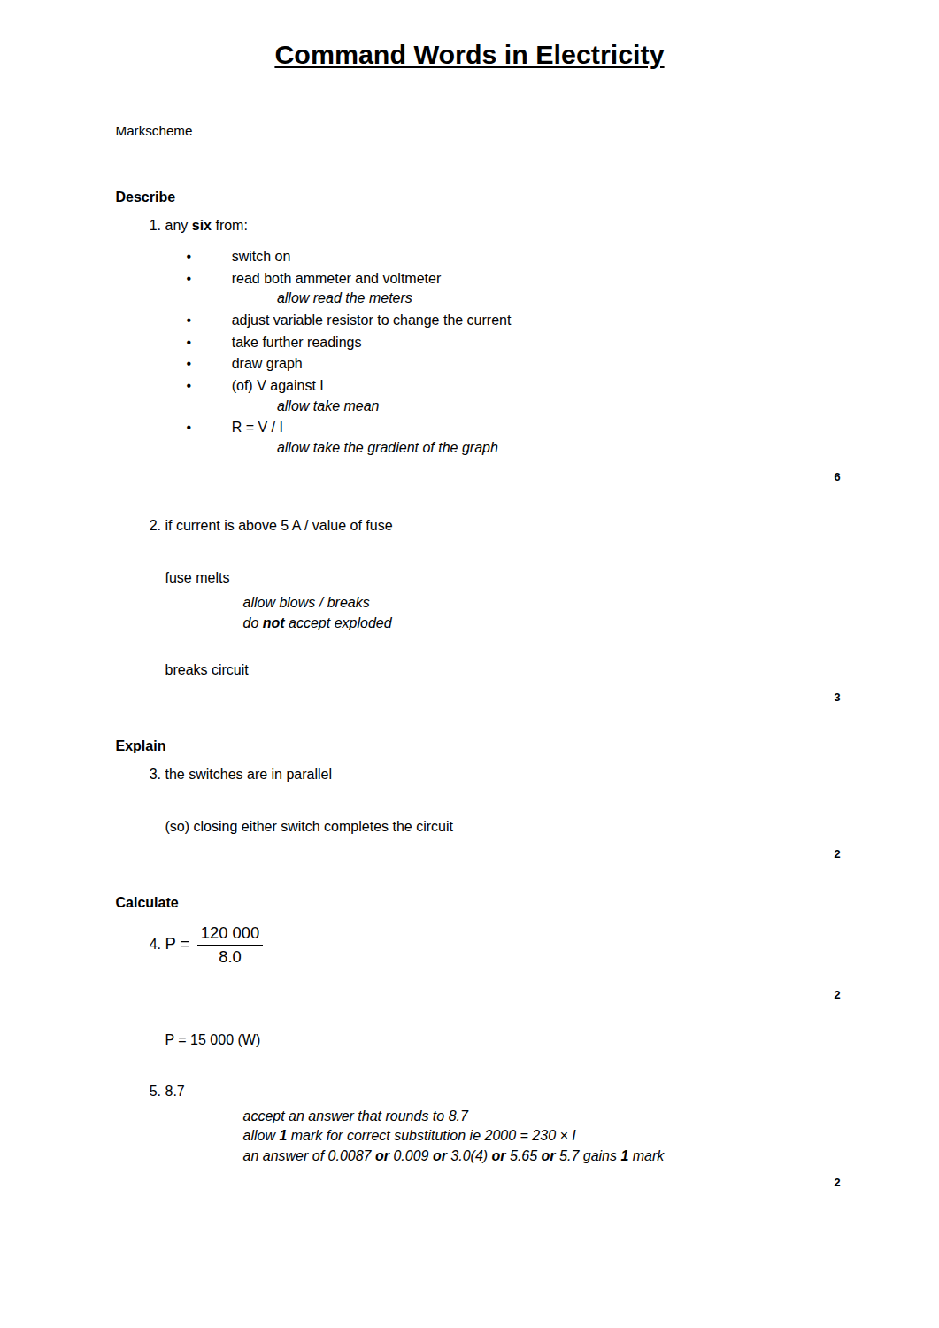Command Words in Electricity
Markscheme
Describe
any six from:
switch on
read both ammeter and voltmeter allow read the meters
adjust variable resistor to change the current
take further readings
draw graph
(of) V against I allow take mean
R = V / I allow take the gradient of the graph
6
if current is above 5 A / value of fuse
fuse melts
allow blows / breaks
do not accept exploded
breaks circuit
3
Explain
the switches are in parallel
(so) closing either switch completes the circuit
2
Calculate
P = 120 000 8.0
2
P = 15 000 (W)
8.7
accept an answer that rounds to 8.7
allow 1 mark for correct substitution ie 2000 = 230 × I
an answer of 0.0087 or 0.009 or 3.0(4) or 5.65 or 5.7 gains 1 mark
2